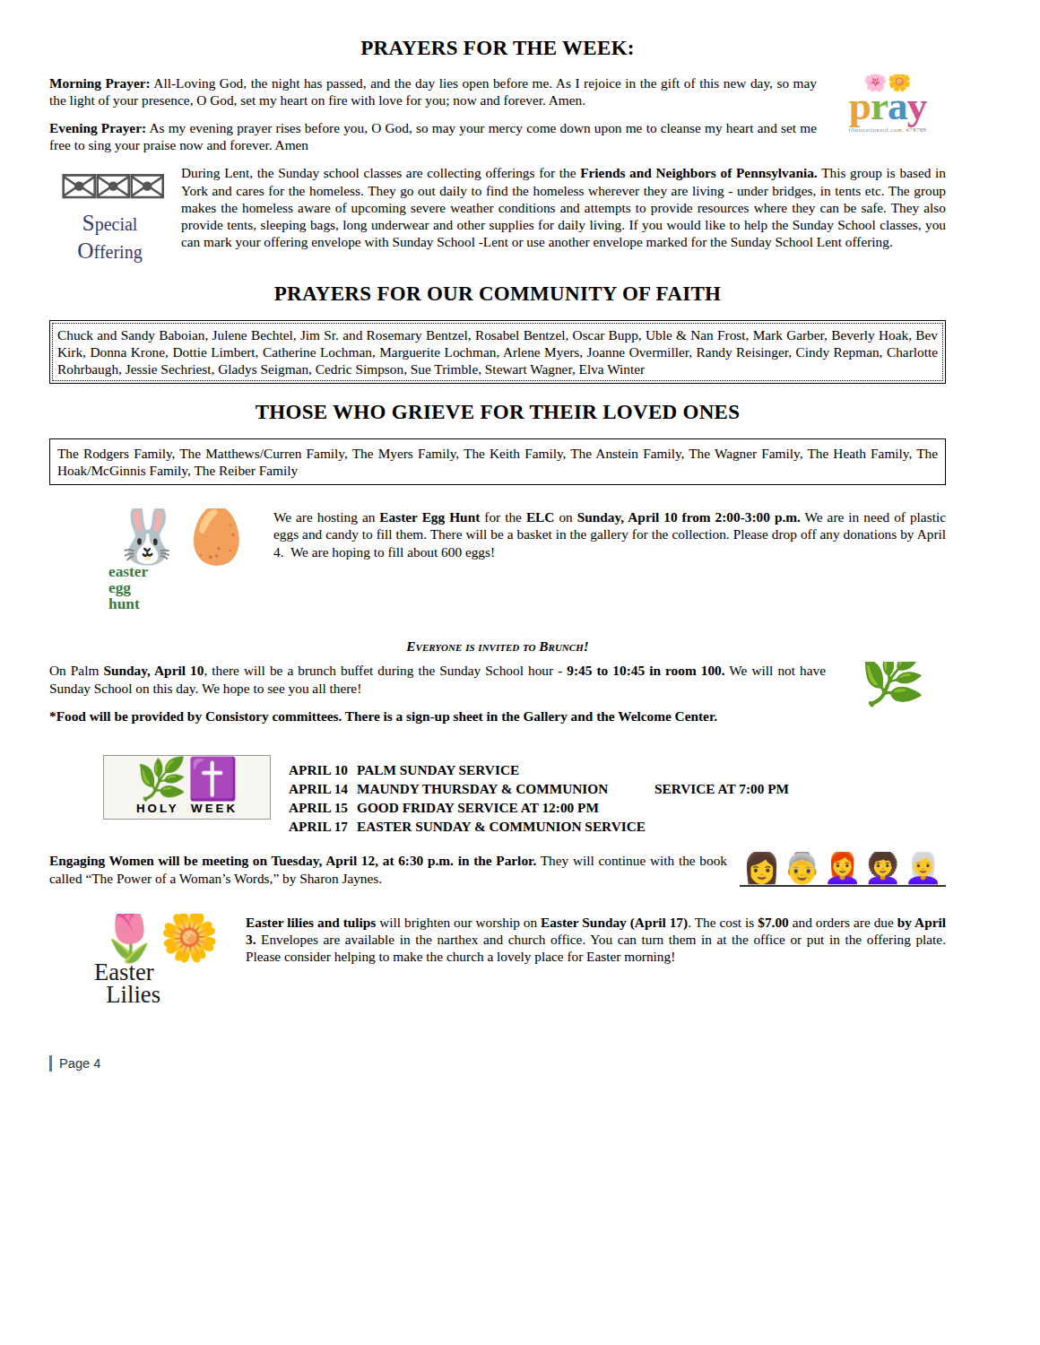PRAYERS FOR THE WEEK:
🌸🌼
pray
illustrationsof.com #78788
Morning Prayer: All-Loving God, the night has passed, and the day lies open before me. As I rejoice in the gift of this new day, so may the light of your presence, O God, set my heart on fire with love for you; now and forever. Amen.
Evening Prayer: As my evening prayer rises before you, O God, so may your mercy come down upon me to cleanse my heart and set me free to sing your praise now and forever. Amen
✉✉✉
Special
Offering
During Lent, the Sunday school classes are collecting offerings for the Friends and Neighbors of Pennsylvania. This group is based in York and cares for the homeless. They go out daily to find the homeless wherever they are living - under bridges, in tents etc. The group makes the homeless aware of upcoming severe weather conditions and attempts to provide resources where they can be safe. They also provide tents, sleeping bags, long underwear and other supplies for daily living. If you would like to help the Sunday School classes, you can mark your offering envelope with Sunday School -Lent or use another envelope marked for the Sunday School Lent offering.
PRAYERS FOR OUR COMMUNITY OF FAITH
Chuck and Sandy Baboian, Julene Bechtel, Jim Sr. and Rosemary Bentzel, Rosabel Bentzel, Oscar Bupp, Uble & Nan Frost, Mark Garber, Beverly Hoak, Bev Kirk, Donna Krone, Dottie Limbert, Catherine Lochman, Marguerite Lochman, Arlene Myers, Joanne Overmiller, Randy Reisinger, Cindy Repman, Charlotte Rohrbaugh, Jessie Sechriest, Gladys Seigman, Cedric Simpson, Sue Trimble, Stewart Wagner, Elva Winter
THOSE WHO GRIEVE FOR THEIR LOVED ONES
The Rodgers Family, The Matthews/Curren Family, The Myers Family, The Keith Family, The Anstein Family, The Wagner Family, The Heath Family, The Hoak/McGinnis Family, The Reiber Family
🐰🥚
easter
egg
hunt
We are hosting an Easter Egg Hunt for the ELC on Sunday, April 10 from 2:00-3:00 p.m. We are in need of plastic eggs and candy to fill them. There will be a basket in the gallery for the collection. Please drop off any donations by April 4. We are hoping to fill about 600 eggs!
Everyone is invited to Brunch!
🌿
On Palm Sunday, April 10, there will be a brunch buffet during the Sunday School hour - 9:45 to 10:45 in room 100. We will not have Sunday School on this day. We hope to see you all there!
*Food will be provided by Consistory committees. There is a sign-up sheet in the Gallery and the Welcome Center.
🌿✝️
HOLY WEEK
| APRIL 10 | PALM SUNDAY SERVICE | |
| APRIL 14 | MAUNDY THURSDAY & COMMUNION | SERVICE AT 7:00 PM |
| APRIL 15 | GOOD FRIDAY SERVICE AT 12:00 PM | |
| APRIL 17 | EASTER SUNDAY & COMMUNION SERVICE | |
👩👵👩‍🦰👩‍🦱👩‍🦳
Engaging Women will be meeting on Tuesday, April 12, at 6:30 p.m. in the Parlor. They will continue with the book called “The Power of a Woman’s Words,” by Sharon Jaynes.
🌷🌼
Easter
Lilies
Easter lilies and tulips will brighten our worship on Easter Sunday (April 17). The cost is $7.00 and orders are due by April 3. Envelopes are available in the narthex and church office. You can turn them in at the office or put in the offering plate. Please consider helping to make the church a lovely place for Easter morning!
Page 4